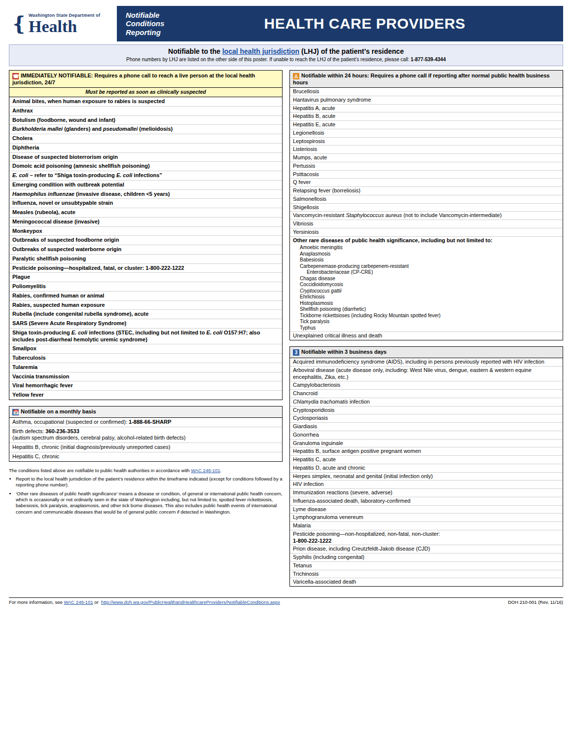❴ Washington State Department of
Health
Notifiable
Conditions
Reporting
HEALTH CARE PROVIDERS
Notifiable to the local health jurisdiction (LHJ) of the patient’s residence
Phone numbers by LHJ are listed on the other side of this poster. If unable to reach the LHJ of the patient’s residence, please call: 1-877-539-4344
☎IMMEDIATELY NOTIFIABLE: Requires a phone call to reach a live person at the local health jurisdiction, 24/7
Must be reported as soon as clinically suspected
Animal bites, when human exposure to rabies is suspected
Anthrax
Botulism (foodborne, wound and infant)
Burkholderia mallei (glanders) and pseudomallei (melioidosis)
Cholera
Diphtheria
Disease of suspected bioterrorism origin
Domoic acid poisoning (amnesic shellfish poisoning)
E. coli – refer to “Shiga toxin-producing E. coli infections”
Emerging condition with outbreak potential
Haemophilus influenzae (invasive disease, children <5 years)
Influenza, novel or unsubtypable strain
Measles (rubeola), acute
Meningococcal disease (invasive)
Monkeypox
Outbreaks of suspected foodborne origin
Outbreaks of suspected waterborne origin
Paralytic shellfish poisoning
Pesticide poisoning—hospitalized, fatal, or cluster: 1-800-222-1222
Plague
Poliomyelitis
Rabies, confirmed human or animal
Rabies, suspected human exposure
Rubella (include congenital rubella syndrome), acute
SARS (Severe Acute Respiratory Syndrome)
Shiga toxin-producing E. coli infections (STEC, including but not limited to E. coli O157:H7; also includes post-diarrheal hemolytic uremic syndrome)
Smallpox
Tuberculosis
Tularemia
Vaccinia transmission
Viral hemorrhagic fever
Yellow fever
📅Notifiable on a monthly basis
Asthma, occupational (suspected or confirmed): 1-888-66-SHARP
Birth defects: 360-236-3533
(autism spectrum disorders, cerebral palsy, alcohol-related birth defects)
Hepatitis B, chronic (initial diagnosis/previously unreported cases)
Hepatitis C, chronic
The conditions listed above are notifiable to public health authorities in accordance with WAC 246-101.
Report to the local health jurisdiction of the patient’s residence within the timeframe indicated (except for conditions followed by a reporting phone number).
‘Other rare diseases of public health significance’ means a disease or condition, of general or international public health concern, which is occasionally or not ordinarily seen in the state of Washington including, but not limited to, spotted fever rickettsiosis, babesiosis, tick paralysis, anaplasmosis, and other tick borne diseases. This also includes public health events of international concern and communicable diseases that would be of general public concern if detected in Washington.
⚠Notifiable within 24 hours: Requires a phone call if reporting after normal public health business hours
Brucellosis
Hantavirus pulmonary syndrome
Hepatitis A, acute
Hepatitis B, acute
Hepatitis E, acute
Legionellosis
Leptospirosis
Listeriosis
Mumps, acute
Pertussis
Psittacosis
Q fever
Relapsing fever (borreliosis)
Salmonellosis
Shigellosis
Vancomycin-resistant Staphylococcus aureus (not to include Vancomycin-intermediate)
Vibriosis
Yersiniosis
Other rare diseases of public health significance, including but not limited to:
Amoebic meningitis
Anaplasmosis
Babesiosis
Carbepenemase-producing carbepenem-resistant
Enterobacteriaceae (CP-CRE)
Chagas disease
Coccidioidomycosis
Cryptococcus gattii
Ehrlichiosis
Histoplasmosis
Shellfish poisoning (diarrhetic)
Tickborne rickettsioses (including Rocky Mountain spotted fever)
Tick paralysis
Typhus
Unexplained critical illness and death
3 Notifiable within 3 business days
Acquired immunodeficiency syndrome (AIDS), including in persons previously reported with HIV infection
Arboviral disease (acute disease only, including: West Nile virus, dengue, eastern & western equine encephalitis, Zika, etc.)
Campylobacteriosis
Chancroid
Chlamydia trachomatis infection
Cryptosporidiosis
Cyclosporiasis
Giardiasis
Gonorrhea
Granuloma inguinale
Hepatitis B, surface antigen positive pregnant women
Hepatitis C, acute
Hepatitis D, acute and chronic
Herpes simplex, neonatal and genital (initial infection only)
HIV infection
Immunization reactions (severe, adverse)
Influenza-associated death, laboratory-confirmed
Lyme disease
Lymphogranuloma venereum
Malaria
Pesticide poisoning—non-hospitalized, non-fatal, non-cluster:
1-800-222-1222
Prion disease, including Creutzfeldt-Jakob disease (CJD)
Syphilis (including congenital)
Tetanus
Trichinosis
Varicella-associated death
For more information, see WAC 246-101 or http://www.doh.wa.gov/PublicHealthandHealthcareProviders/NotifiableConditions.aspx
DOH 210-001 (Rev. 11/16)